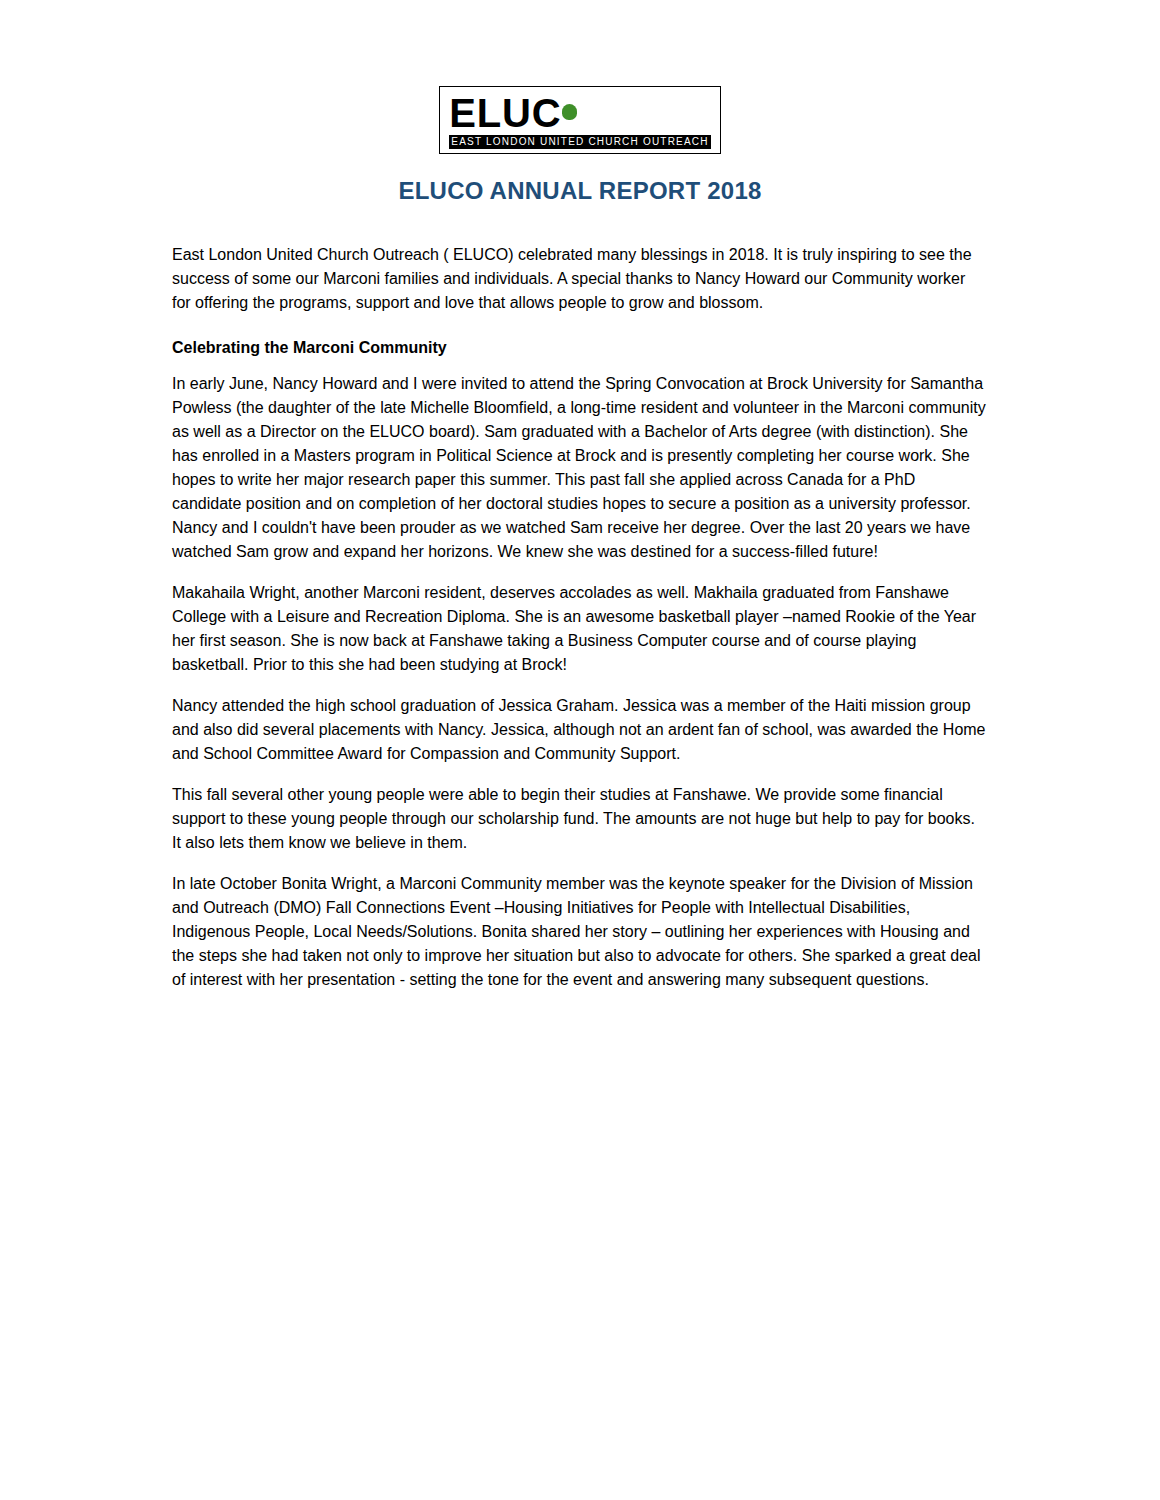ELUC EAST LONDON UNITED CHURCH OUTREACH
ELUCO ANNUAL REPORT 2018
East London United Church Outreach ( ELUCO) celebrated many blessings in 2018. It is truly inspiring to see the success of some our Marconi families and individuals. A special thanks to Nancy Howard our Community worker for offering the programs, support and love that allows people to grow and blossom.
Celebrating the Marconi Community
In early June, Nancy Howard and I were invited to attend the Spring Convocation at Brock University for Samantha Powless (the daughter of the late Michelle Bloomfield, a long-time resident and volunteer in the Marconi community as well as a Director on the ELUCO board). Sam graduated with a Bachelor of Arts degree (with distinction). She has enrolled in a Masters program in Political Science at Brock and is presently completing her course work. She hopes to write her major research paper this summer. This past fall she applied across Canada for a PhD candidate position and on completion of her doctoral studies hopes to secure a position as a university professor. Nancy and I couldn't have been prouder as we watched Sam receive her degree. Over the last 20 years we have watched Sam grow and expand her horizons. We knew she was destined for a success-filled future!
Makahaila Wright, another Marconi resident, deserves accolades as well. Makhaila graduated from Fanshawe College with a Leisure and Recreation Diploma. She is an awesome basketball player –named Rookie of the Year her first season. She is now back at Fanshawe taking a Business Computer course and of course playing basketball. Prior to this she had been studying at Brock!
Nancy attended the high school graduation of Jessica Graham. Jessica was a member of the Haiti mission group and also did several placements with Nancy. Jessica, although not an ardent fan of school, was awarded the Home and School Committee Award for Compassion and Community Support.
This fall several other young people were able to begin their studies at Fanshawe. We provide some financial support to these young people through our scholarship fund. The amounts are not huge but help to pay for books. It also lets them know we believe in them.
In late October Bonita Wright, a Marconi Community member was the keynote speaker for the Division of Mission and Outreach (DMO) Fall Connections Event –Housing Initiatives for People with Intellectual Disabilities, Indigenous People, Local Needs/Solutions. Bonita shared her story – outlining her experiences with Housing and the steps she had taken not only to improve her situation but also to advocate for others. She sparked a great deal of interest with her presentation - setting the tone for the event and answering many subsequent questions.